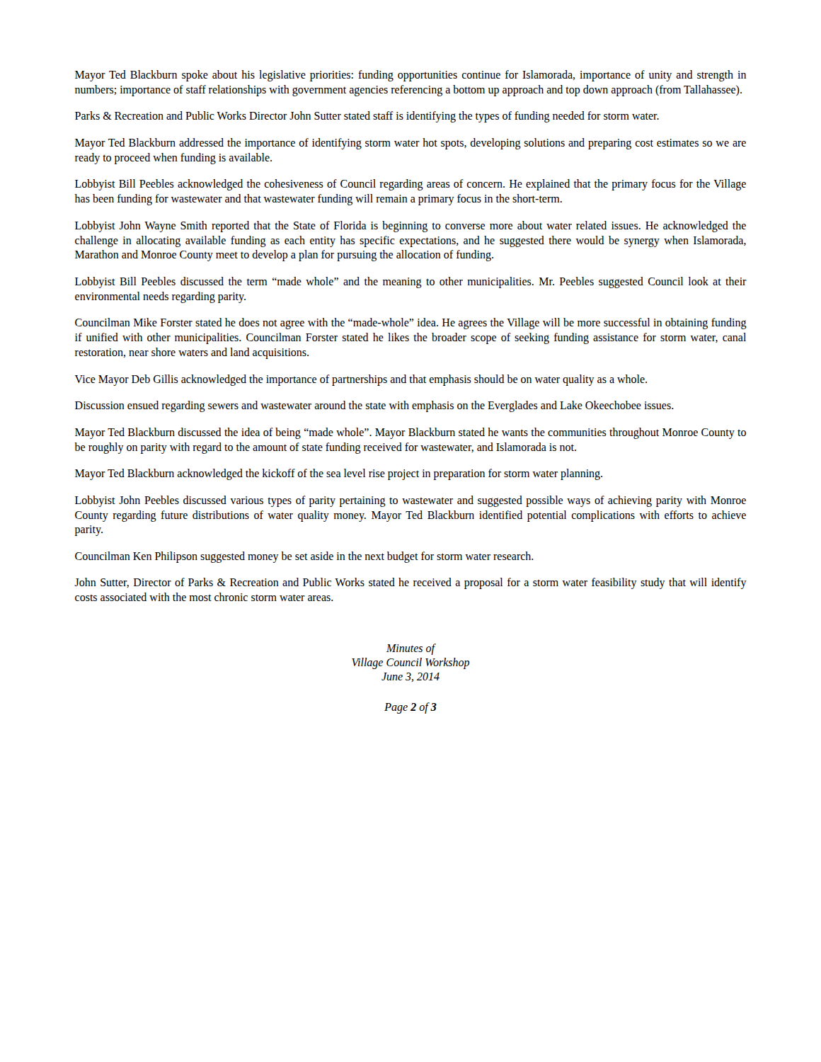Mayor Ted Blackburn spoke about his legislative priorities: funding opportunities continue for Islamorada, importance of unity and strength in numbers; importance of staff relationships with government agencies referencing a bottom up approach and top down approach (from Tallahassee).
Parks & Recreation and Public Works Director John Sutter stated staff is identifying the types of funding needed for storm water.
Mayor Ted Blackburn addressed the importance of identifying storm water hot spots, developing solutions and preparing cost estimates so we are ready to proceed when funding is available.
Lobbyist Bill Peebles acknowledged the cohesiveness of Council regarding areas of concern. He explained that the primary focus for the Village has been funding for wastewater and that wastewater funding will remain a primary focus in the short-term.
Lobbyist John Wayne Smith reported that the State of Florida is beginning to converse more about water related issues. He acknowledged the challenge in allocating available funding as each entity has specific expectations, and he suggested there would be synergy when Islamorada, Marathon and Monroe County meet to develop a plan for pursuing the allocation of funding.
Lobbyist Bill Peebles discussed the term “made whole” and the meaning to other municipalities. Mr. Peebles suggested Council look at their environmental needs regarding parity.
Councilman Mike Forster stated he does not agree with the “made-whole” idea. He agrees the Village will be more successful in obtaining funding if unified with other municipalities. Councilman Forster stated he likes the broader scope of seeking funding assistance for storm water, canal restoration, near shore waters and land acquisitions.
Vice Mayor Deb Gillis acknowledged the importance of partnerships and that emphasis should be on water quality as a whole.
Discussion ensued regarding sewers and wastewater around the state with emphasis on the Everglades and Lake Okeechobee issues.
Mayor Ted Blackburn discussed the idea of being “made whole”. Mayor Blackburn stated he wants the communities throughout Monroe County to be roughly on parity with regard to the amount of state funding received for wastewater, and Islamorada is not.
Mayor Ted Blackburn acknowledged the kickoff of the sea level rise project in preparation for storm water planning.
Lobbyist John Peebles discussed various types of parity pertaining to wastewater and suggested possible ways of achieving parity with Monroe County regarding future distributions of water quality money. Mayor Ted Blackburn identified potential complications with efforts to achieve parity.
Councilman Ken Philipson suggested money be set aside in the next budget for storm water research.
John Sutter, Director of Parks & Recreation and Public Works stated he received a proposal for a storm water feasibility study that will identify costs associated with the most chronic storm water areas.
Minutes of
Village Council Workshop
June 3, 2014
Page 2 of 3